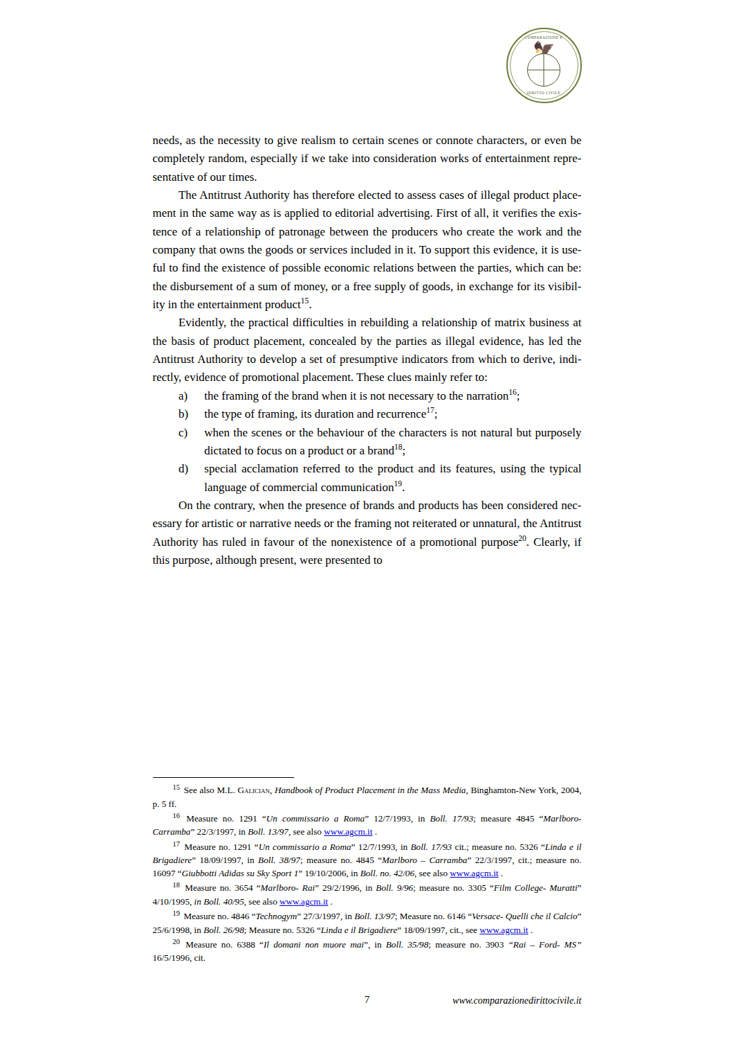Comparazione e 🦅 Diritto Civile
needs, as the necessity to give realism to certain scenes or connote characters, or even be completely random, especially if we take into consideration works of entertainment representative of our times.
The Antitrust Authority has therefore elected to assess cases of illegal product placement in the same way as is applied to editorial advertising. First of all, it verifies the existence of a relationship of patronage between the producers who create the work and the company that owns the goods or services included in it. To support this evidence, it is useful to find the existence of possible economic relations between the parties, which can be: the disbursement of a sum of money, or a free supply of goods, in exchange for its visibility in the entertainment product15.
Evidently, the practical difficulties in rebuilding a relationship of matrix business at the basis of product placement, concealed by the parties as illegal evidence, has led the Antitrust Authority to develop a set of presumptive indicators from which to derive, indirectly, evidence of promotional placement. These clues mainly refer to:
a) the framing of the brand when it is not necessary to the narration16;
b) the type of framing, its duration and recurrence17;
c) when the scenes or the behaviour of the characters is not natural but purposely dictated to focus on a product or a brand18;
d) special acclamation referred to the product and its features, using the typical language of commercial communication19.
On the contrary, when the presence of brands and products has been considered necessary for artistic or narrative needs or the framing not reiterated or unnatural, the Antitrust Authority has ruled in favour of the nonexistence of a promotional purpose20. Clearly, if this purpose, although present, were presented to
15 See also M.L. Galician, Handbook of Product Placement in the Mass Media, Binghamton-New York, 2004, p. 5 ff.
16 Measure no. 1291 “Un commissario a Roma” 12/7/1993, in Boll. 17/93; measure 4845 “Marlboro- Carramba” 22/3/1997, in Boll. 13/97, see also www.agcm.it .
17 Measure no. 1291 “Un commissario a Roma” 12/7/1993, in Boll. 17/93 cit.; measure no. 5326 “Linda e il Brigadiere” 18/09/1997, in Boll. 38/97; measure no. 4845 “Marlboro – Carramba” 22/3/1997, cit.; measure no. 16097 “Giubbotti Adidas su Sky Sport 1” 19/10/2006, in Boll. no. 42/06, see also www.agcm.it .
18 Measure no. 3654 “Marlboro- Rai” 29/2/1996, in Boll. 9/96; measure no. 3305 “Film College- Muratti” 4/10/1995, in Boll. 40/95, see also www.agcm.it .
19 Measure no. 4846 “Technogym” 27/3/1997, in Boll. 13/97; Measure no. 6146 “Versace- Quelli che il Calcio” 25/6/1998, in Boll. 26/98; Measure no. 5326 “Linda e il Brigadiere” 18/09/1997, cit., see www.agcm.it .
20 Measure no. 6388 “Il domani non muore mai”, in Boll. 35/98; measure no. 3903 “Rai – Ford- MS” 16/5/1996, cit.
7 www.comparazionedirittocivile.it